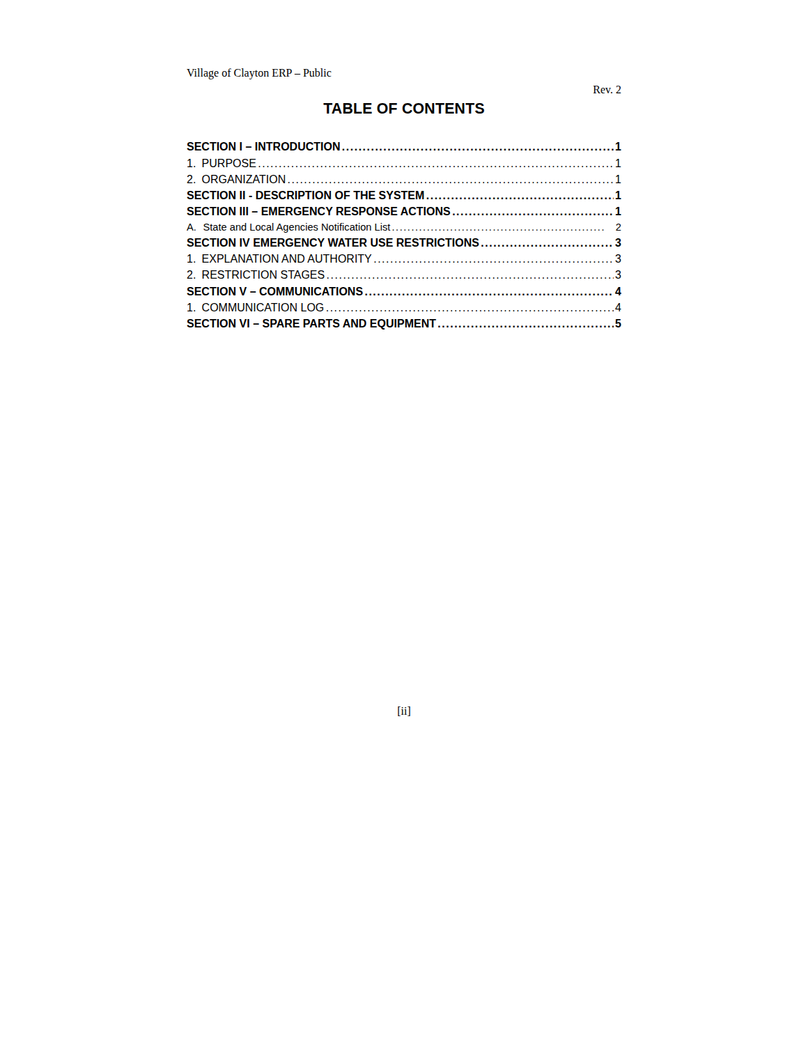Village of Clayton ERP – Public
Rev. 2
TABLE OF CONTENTS
SECTION I – INTRODUCTION .................................................................................................. 1
1. PURPOSE ......................................................................................................... 1
2. ORGANIZATION ............................................................................................... 1
SECTION II - DESCRIPTION OF THE SYSTEM .......................................................... 1
SECTION III – EMERGENCY RESPONSE ACTIONS .................................................. 1
A. State and Local Agencies Notification List ....................................................... 2
SECTION IV EMERGENCY WATER USE RESTRICTIONS ......................................... 3
1. EXPLANATION AND AUTHORITY ........................................................................ 3
2. RESTRICTION STAGES ....................................................................................... 3
SECTION V – COMMUNICATIONS ............................................................................. 4
1. COMMUNICATION LOG ....................................................................................... 4
SECTION VI – SPARE PARTS AND EQUIPMENT ....................................................... 5
[ii]